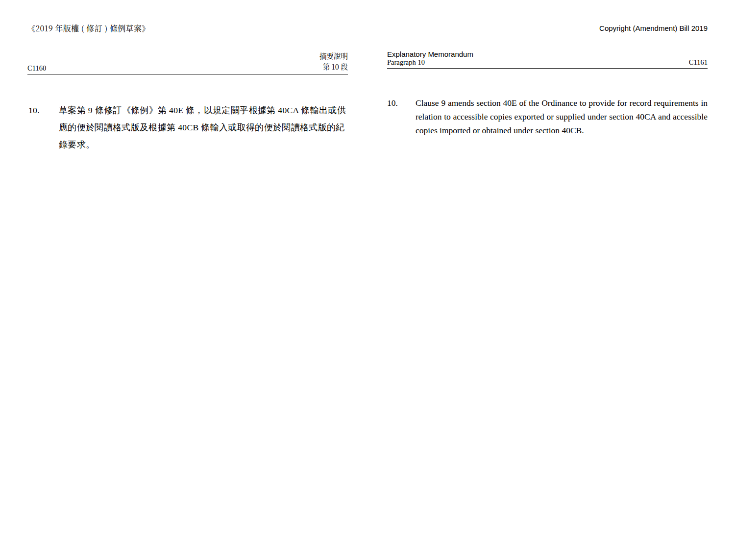《2019 年版權 ( 修訂 ) 條例草案》
C1160
摘要說明
第 10 段
10.
草案第 9 條修訂《條例》第 40E 條，以規定關乎根據第 40CA 條輸出或供應的便於閱讀格式版及根據第 40CB 條輸入或取得的便於閱讀格式版的紀錄要求。
Copyright (Amendment) Bill 2019
Explanatory Memorandum
Paragraph 10
C1161
10.
Clause 9 amends section 40E of the Ordinance to provide for record requirements in relation to accessible copies exported or supplied under section 40CA and accessible copies imported or obtained under section 40CB.